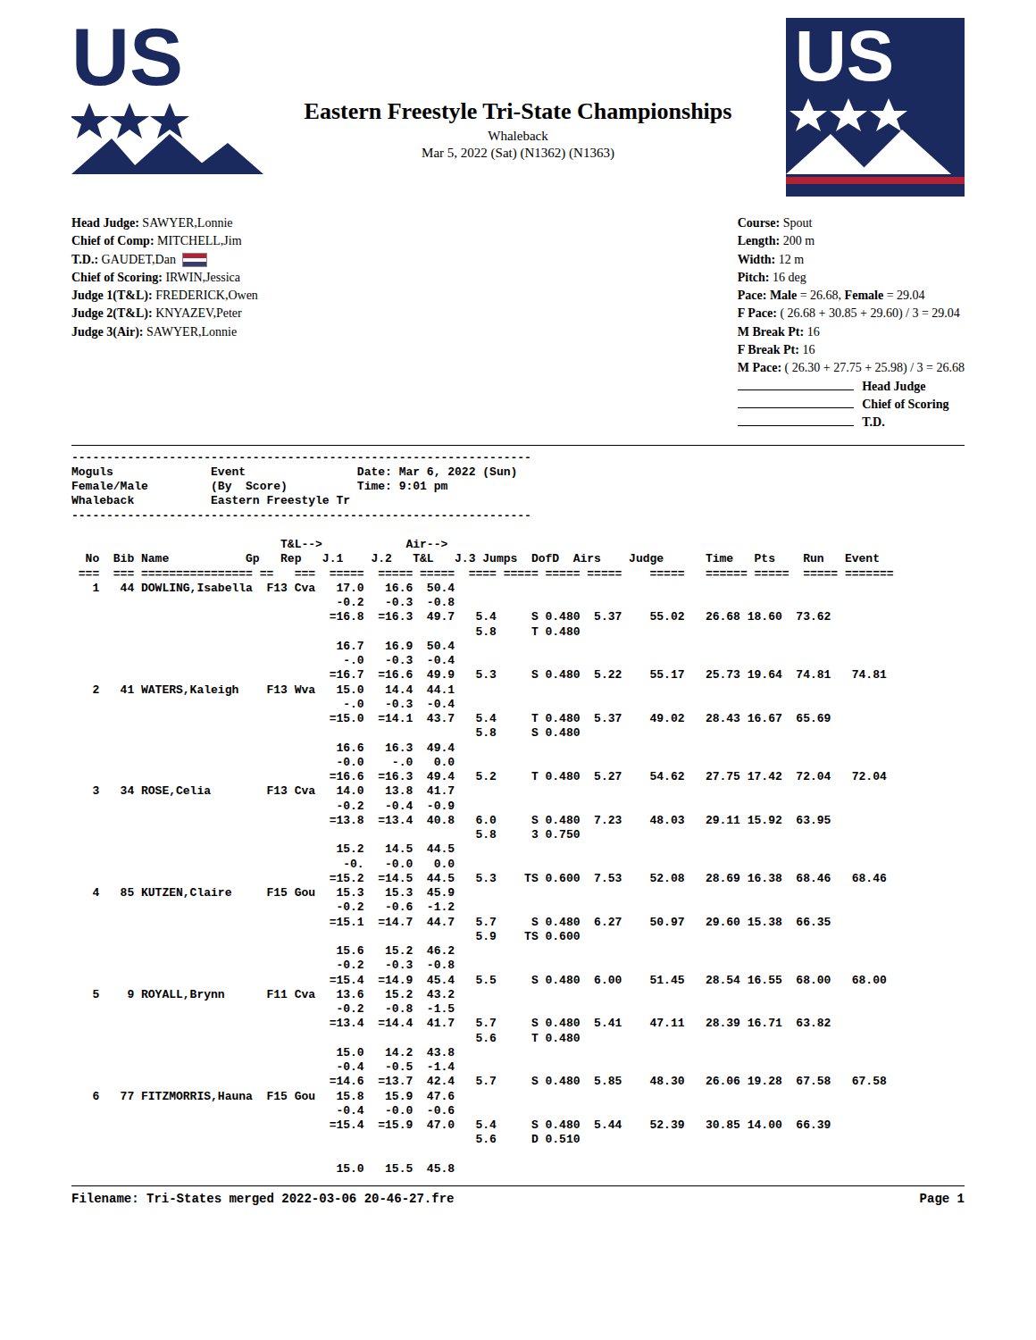US US
Eastern Freestyle Tri-State Championships
Whaleback
Mar 5, 2022 (Sat) (N1362) (N1363)
Head Judge: SAWYER,Lonnie
Chief of Comp: MITCHELL,Jim
T.D.: GAUDET,Dan
Chief of Scoring: IRWIN,Jessica
Judge 1(T&L): FREDERICK,Owen
Judge 2(T&L): KNYAZEV,Peter
Judge 3(Air): SAWYER,Lonnie
Course: Spout
Length: 200 m
Width: 12 m
Pitch: 16 deg
Pace: Male = 26.68, Female = 29.04
F Pace: ( 26.68 + 30.85 + 29.60) / 3 = 29.04
M Break Pt: 16
F Break Pt: 16
M Pace: ( 26.30 + 27.75 + 25.98) / 3 = 26.68
Head Judge
Chief of Scoring
T.D.
------------------------------------------------------------------
Moguls              Event                Date: Mar 6, 2022 (Sun)
Female/Male         (By  Score)          Time: 9:01 pm
Whaleback           Eastern Freestyle Tr
------------------------------------------------------------------

                              T&L-->            Air-->
  No  Bib Name           Gp   Rep   J.1    J.2   T&L   J.3 Jumps  DofD  Airs    Judge      Time   Pts    Run   Event
 ===  === ================ ==   ===  =====  ===== =====  ==== ===== ===== =====    =====   ====== =====  ===== =======
   1   44 DOWLING,Isabella  F13 Cva   17.0   16.6  50.4
                                      -0.2   -0.3  -0.8
                                     =16.8  =16.3  49.7   5.4     S 0.480  5.37    55.02   26.68 18.60  73.62
                                                          5.8     T 0.480
                                      16.7   16.9  50.4
                                       -.0   -0.3  -0.4
                                     =16.7  =16.6  49.9   5.3     S 0.480  5.22    55.17   25.73 19.64  74.81   74.81
   2   41 WATERS,Kaleigh    F13 Wva   15.0   14.4  44.1
                                       -.0   -0.3  -0.4
                                     =15.0  =14.1  43.7   5.4     T 0.480  5.37    49.02   28.43 16.67  65.69
                                                          5.8     S 0.480
                                      16.6   16.3  49.4
                                      -0.0    -.0   0.0
                                     =16.6  =16.3  49.4   5.2     T 0.480  5.27    54.62   27.75 17.42  72.04   72.04
   3   34 ROSE,Celia        F13 Cva   14.0   13.8  41.7
                                      -0.2   -0.4  -0.9
                                     =13.8  =13.4  40.8   6.0     S 0.480  7.23    48.03   29.11 15.92  63.95
                                                          5.8     3 0.750
                                      15.2   14.5  44.5
                                       -0.   -0.0   0.0
                                     =15.2  =14.5  44.5   5.3    TS 0.600  7.53    52.08   28.69 16.38  68.46   68.46
   4   85 KUTZEN,Claire     F15 Gou   15.3   15.3  45.9
                                      -0.2   -0.6  -1.2
                                     =15.1  =14.7  44.7   5.7     S 0.480  6.27    50.97   29.60 15.38  66.35
                                                          5.9    TS 0.600
                                      15.6   15.2  46.2
                                      -0.2   -0.3  -0.8
                                     =15.4  =14.9  45.4   5.5     S 0.480  6.00    51.45   28.54 16.55  68.00   68.00
   5    9 ROYALL,Brynn      F11 Cva   13.6   15.2  43.2
                                      -0.2   -0.8  -1.5
                                     =13.4  =14.4  41.7   5.7     S 0.480  5.41    47.11   28.39 16.71  63.82
                                                          5.6     T 0.480
                                      15.0   14.2  43.8
                                      -0.4   -0.5  -1.4
                                     =14.6  =13.7  42.4   5.7     S 0.480  5.85    48.30   26.06 19.28  67.58   67.58
   6   77 FITZMORRIS,Hauna  F15 Gou   15.8   15.9  47.6
                                      -0.4   -0.0  -0.6
                                     =15.4  =15.9  47.0   5.4     S 0.480  5.44    52.39   30.85 14.00  66.39
                                                          5.6     D 0.510

                                      15.0   15.5  45.8
Filename: Tri-States merged 2022-03-06 20-46-27.fre
Page 1